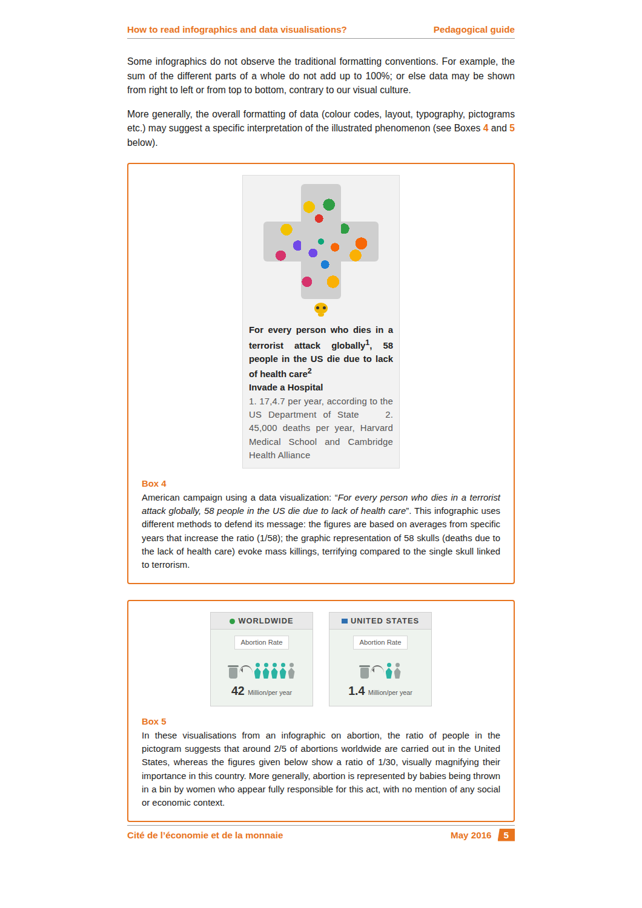How to read infographics and data visualisations?
Pedagogical guide
Some infographics do not observe the traditional formatting conventions. For example, the sum of the different parts of a whole do not add up to 100%; or else data may be shown from right to left or from top to bottom, contrary to our visual culture.
More generally, the overall formatting of data (colour codes, layout, typography, pictograms etc.) may suggest a specific interpretation of the illustrated phenomenon (see Boxes 4 and 5 below).
For every person who dies in a terrorist attack globally1, 58 people in the US die due to lack of health care2
Invade a Hospital
1. 17,4.7 per year, according to the US Department of State 2. 45,000 deaths per year, Harvard Medical School and Cambridge Health Alliance
Box 4
American campaign using a data visualization: “For every person who dies in a terrorist attack globally, 58 people in the US die due to lack of health care”. This infographic uses different methods to defend its message: the figures are based on averages from specific years that increase the ratio (1/58); the graphic representation of 58 skulls (deaths due to the lack of health care) evoke mass killings, terrifying compared to the single skull linked to terrorism.
WORLDWIDE
Abortion Rate
42 Million/per year
UNITED STATES
Abortion Rate
1.4 Million/per year
Box 5
In these visualisations from an infographic on abortion, the ratio of people in the pictogram suggests that around 2/5 of abortions worldwide are carried out in the United States, whereas the figures given below show a ratio of 1/30, visually magnifying their importance in this country. More generally, abortion is represented by babies being thrown in a bin by women who appear fully responsible for this act, with no mention of any social or economic context.
Cité de l’économie et de la monnaie
May 2016 5